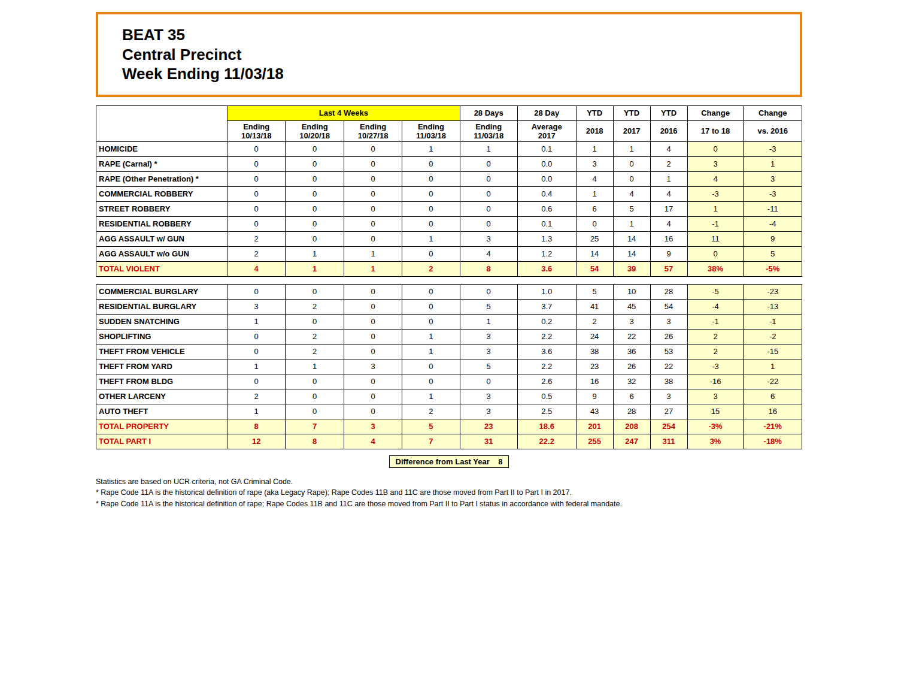BEAT 35
Central Precinct
Week Ending 11/03/18
| | Last 4 Weeks | 28 Days | 28 Day | YTD | YTD | YTD | Change | Change |
| --- | --- | --- | --- | --- | --- | --- | --- | --- |
| Ending 10/13/18 | Ending 10/20/18 | Ending 10/27/18 | Ending 11/03/18 | Ending 11/03/18 | Average 2017 | 2018 | 2017 | 2016 | 17 to 18 | vs. 2016 |
| HOMICIDE | 0 | 0 | 0 | 1 | 1 | 0.1 | 1 | 1 | 4 | 0 | -3 |
| RAPE (Carnal) * | 0 | 0 | 0 | 0 | 0 | 0.0 | 3 | 0 | 2 | 3 | 1 |
| RAPE (Other Penetration) * | 0 | 0 | 0 | 0 | 0 | 0.0 | 4 | 0 | 1 | 4 | 3 |
| COMMERCIAL ROBBERY | 0 | 0 | 0 | 0 | 0 | 0.4 | 1 | 4 | 4 | -3 | -3 |
| STREET ROBBERY | 0 | 0 | 0 | 0 | 0 | 0.6 | 6 | 5 | 17 | 1 | -11 |
| RESIDENTIAL ROBBERY | 0 | 0 | 0 | 0 | 0 | 0.1 | 0 | 1 | 4 | -1 | -4 |
| AGG ASSAULT w/ GUN | 2 | 0 | 0 | 1 | 3 | 1.3 | 25 | 14 | 16 | 11 | 9 |
| AGG ASSAULT w/o GUN | 2 | 1 | 1 | 0 | 4 | 1.2 | 14 | 14 | 9 | 0 | 5 |
| TOTAL VIOLENT | 4 | 1 | 1 | 2 | 8 | 3.6 | 54 | 39 | 57 | 38% | -5% |
| COMMERCIAL BURGLARY | 0 | 0 | 0 | 0 | 0 | 1.0 | 5 | 10 | 28 | -5 | -23 |
| RESIDENTIAL BURGLARY | 3 | 2 | 0 | 0 | 5 | 3.7 | 41 | 45 | 54 | -4 | -13 |
| SUDDEN SNATCHING | 1 | 0 | 0 | 0 | 1 | 0.2 | 2 | 3 | 3 | -1 | -1 |
| SHOPLIFTING | 0 | 2 | 0 | 1 | 3 | 2.2 | 24 | 22 | 26 | 2 | -2 |
| THEFT FROM VEHICLE | 0 | 2 | 0 | 1 | 3 | 3.6 | 38 | 36 | 53 | 2 | -15 |
| THEFT FROM YARD | 1 | 1 | 3 | 0 | 5 | 2.2 | 23 | 26 | 22 | -3 | 1 |
| THEFT FROM BLDG | 0 | 0 | 0 | 0 | 0 | 2.6 | 16 | 32 | 38 | -16 | -22 |
| OTHER LARCENY | 2 | 0 | 0 | 1 | 3 | 0.5 | 9 | 6 | 3 | 3 | 6 |
| AUTO THEFT | 1 | 0 | 0 | 2 | 3 | 2.5 | 43 | 28 | 27 | 15 | 16 |
| TOTAL PROPERTY | 8 | 7 | 3 | 5 | 23 | 18.6 | 201 | 208 | 254 | -3% | -21% |
| TOTAL PART I | 12 | 8 | 4 | 7 | 31 | 22.2 | 255 | 247 | 311 | 3% | -18% |
Difference from Last Year 8
Statistics are based on UCR criteria, not GA Criminal Code.
* Rape Code 11A is the historical definition of rape (aka Legacy Rape); Rape Codes 11B and 11C are those moved from Part II to Part I in 2017.
* Rape Code 11A is the historical definition of rape; Rape Codes 11B and 11C are those moved from Part II to Part I status in accordance with federal mandate.